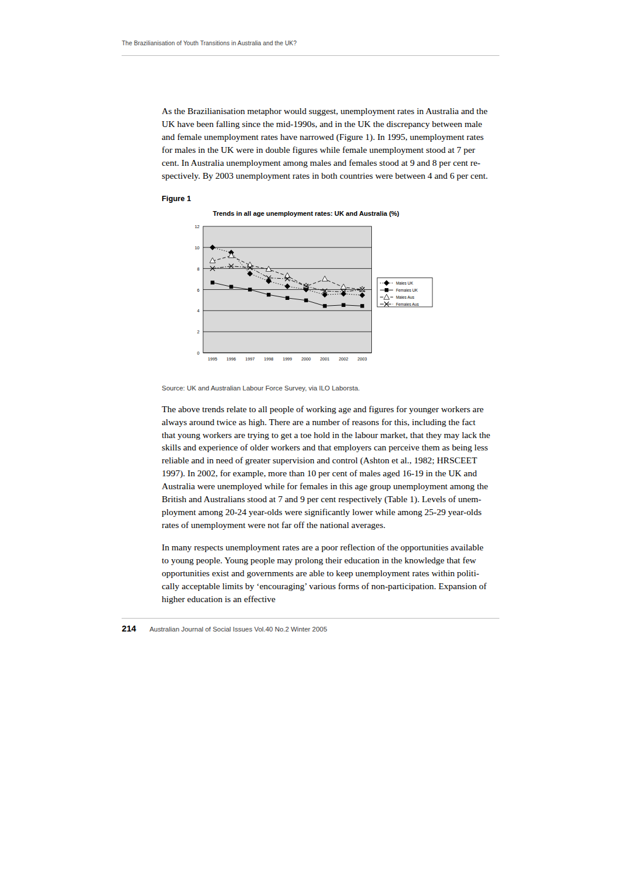The Brazilianisation of Youth Transitions in Australia and the UK?
As the Brazilianisation metaphor would suggest, unemployment rates in Australia and the UK have been falling since the mid-1990s, and in the UK the discrepancy between male and female unemployment rates have narrowed (Figure 1). In 1995, unemployment rates for males in the UK were in double figures while female unemployment stood at 7 per cent. In Australia unemployment among males and females stood at 9 and 8 per cent respectively. By 2003 unemployment rates in both countries were between 4 and 6 per cent.
Figure 1
Trends in all age unemployment rates: UK and Australia (%)
12 10 8 6 4 2 0 1995 1996 1997 1998 1999 2000 2001 2002 2003 Males UK Females UK Males Aus Females Aus
Source: UK and Australian Labour Force Survey, via ILO Laborsta.
The above trends relate to all people of working age and figures for younger workers are always around twice as high. There are a number of reasons for this, including the fact that young workers are trying to get a toe hold in the labour market, that they may lack the skills and experience of older workers and that employers can perceive them as being less reliable and in need of greater supervision and control (Ashton et al., 1982; HRSCEET 1997). In 2002, for example, more than 10 per cent of males aged 16-19 in the UK and Australia were unemployed while for females in this age group unemployment among the British and Australians stood at 7 and 9 per cent respectively (Table 1). Levels of unemployment among 20-24 year-olds were significantly lower while among 25-29 year-olds rates of unemployment were not far off the national averages.
In many respects unemployment rates are a poor reflection of the opportunities available to young people. Young people may prolong their education in the knowledge that few opportunities exist and governments are able to keep unemployment rates within politically acceptable limits by ‘encouraging’ various forms of non-participation. Expansion of higher education is an effective
214
Australian Journal of Social Issues Vol.40 No.2 Winter 2005